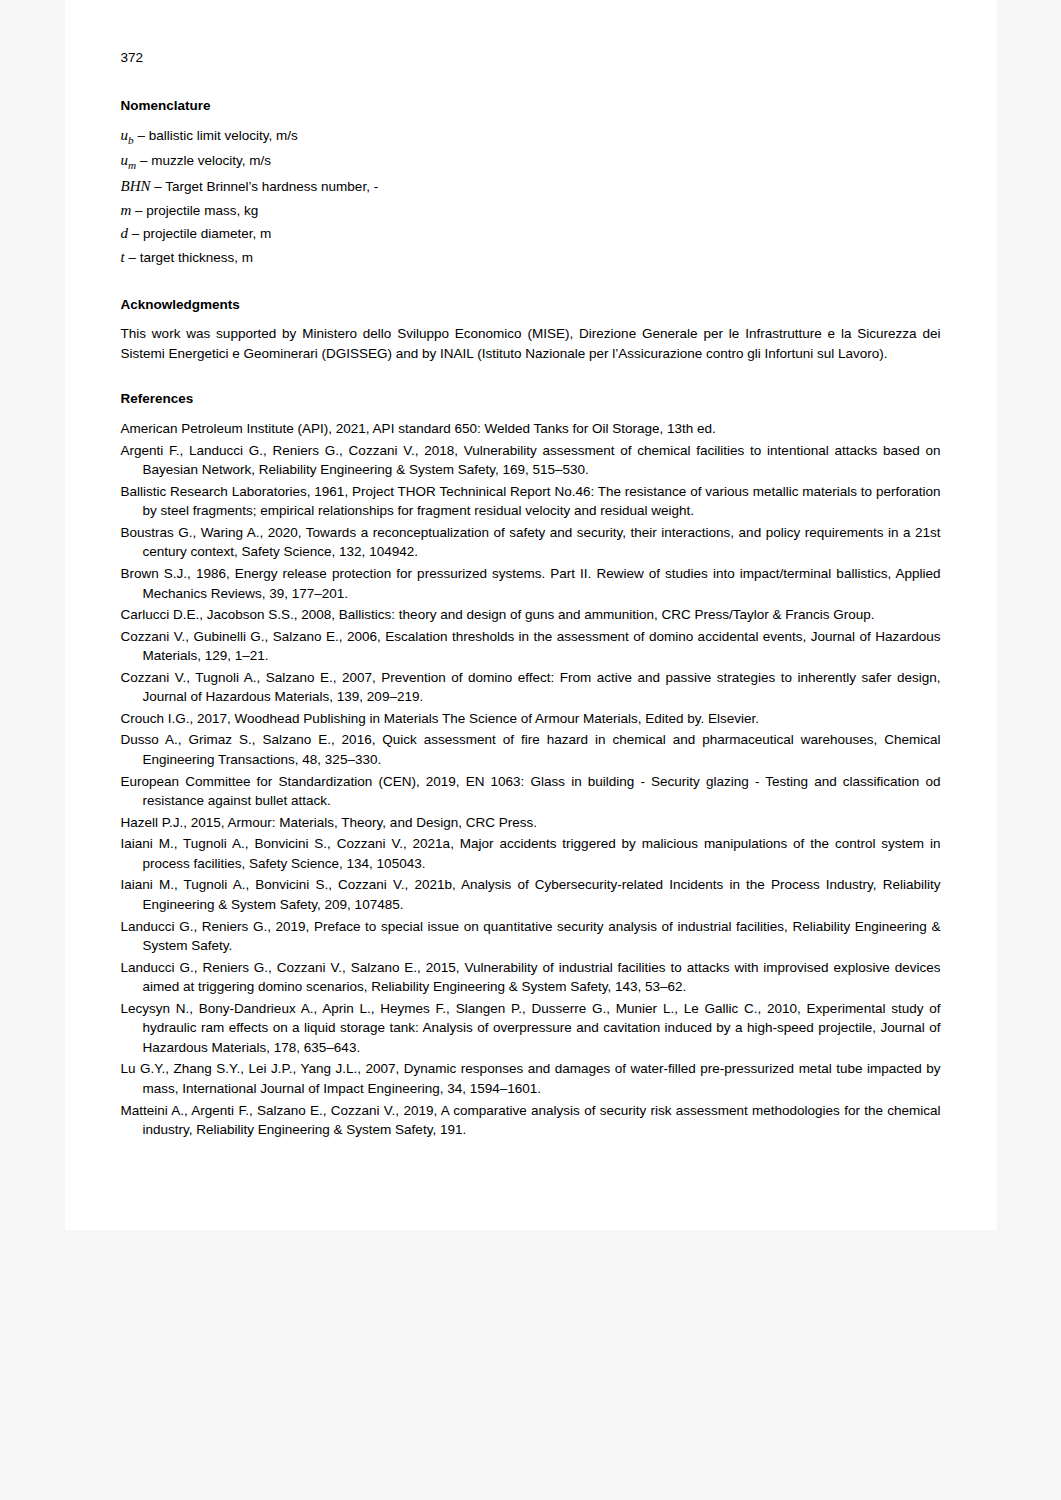372
Nomenclature
ub – ballistic limit velocity, m/s
um – muzzle velocity, m/s
BHN – Target Brinnel’s hardness number, -
m – projectile mass, kg
d – projectile diameter, m
t – target thickness, m
Acknowledgments
This work was supported by Ministero dello Sviluppo Economico (MISE), Direzione Generale per le Infrastrutture e la Sicurezza dei Sistemi Energetici e Geominerari (DGISSEG) and by INAIL (Istituto Nazionale per l’Assicurazione contro gli Infortuni sul Lavoro).
References
American Petroleum Institute (API), 2021, API standard 650: Welded Tanks for Oil Storage, 13th ed.
Argenti F., Landucci G., Reniers G., Cozzani V., 2018, Vulnerability assessment of chemical facilities to intentional attacks based on Bayesian Network, Reliability Engineering & System Safety, 169, 515–530.
Ballistic Research Laboratories, 1961, Project THOR Techninical Report No.46: The resistance of various metallic materials to perforation by steel fragments; empirical relationships for fragment residual velocity and residual weight.
Boustras G., Waring A., 2020, Towards a reconceptualization of safety and security, their interactions, and policy requirements in a 21st century context, Safety Science, 132, 104942.
Brown S.J., 1986, Energy release protection for pressurized systems. Part II. Rewiew of studies into impact/terminal ballistics, Applied Mechanics Reviews, 39, 177–201.
Carlucci D.E., Jacobson S.S., 2008, Ballistics: theory and design of guns and ammunition, CRC Press/Taylor & Francis Group.
Cozzani V., Gubinelli G., Salzano E., 2006, Escalation thresholds in the assessment of domino accidental events, Journal of Hazardous Materials, 129, 1–21.
Cozzani V., Tugnoli A., Salzano E., 2007, Prevention of domino effect: From active and passive strategies to inherently safer design, Journal of Hazardous Materials, 139, 209–219.
Crouch I.G., 2017, Woodhead Publishing in Materials The Science of Armour Materials, Edited by. Elsevier.
Dusso A., Grimaz S., Salzano E., 2016, Quick assessment of fire hazard in chemical and pharmaceutical warehouses, Chemical Engineering Transactions, 48, 325–330.
European Committee for Standardization (CEN), 2019, EN 1063: Glass in building - Security glazing - Testing and classification od resistance against bullet attack.
Hazell P.J., 2015, Armour: Materials, Theory, and Design, CRC Press.
Iaiani M., Tugnoli A., Bonvicini S., Cozzani V., 2021a, Major accidents triggered by malicious manipulations of the control system in process facilities, Safety Science, 134, 105043.
Iaiani M., Tugnoli A., Bonvicini S., Cozzani V., 2021b, Analysis of Cybersecurity-related Incidents in the Process Industry, Reliability Engineering & System Safety, 209, 107485.
Landucci G., Reniers G., 2019, Preface to special issue on quantitative security analysis of industrial facilities, Reliability Engineering & System Safety.
Landucci G., Reniers G., Cozzani V., Salzano E., 2015, Vulnerability of industrial facilities to attacks with improvised explosive devices aimed at triggering domino scenarios, Reliability Engineering & System Safety, 143, 53–62.
Lecysyn N., Bony-Dandrieux A., Aprin L., Heymes F., Slangen P., Dusserre G., Munier L., Le Gallic C., 2010, Experimental study of hydraulic ram effects on a liquid storage tank: Analysis of overpressure and cavitation induced by a high-speed projectile, Journal of Hazardous Materials, 178, 635–643.
Lu G.Y., Zhang S.Y., Lei J.P., Yang J.L., 2007, Dynamic responses and damages of water-filled pre-pressurized metal tube impacted by mass, International Journal of Impact Engineering, 34, 1594–1601.
Matteini A., Argenti F., Salzano E., Cozzani V., 2019, A comparative analysis of security risk assessment methodologies for the chemical industry, Reliability Engineering & System Safety, 191.